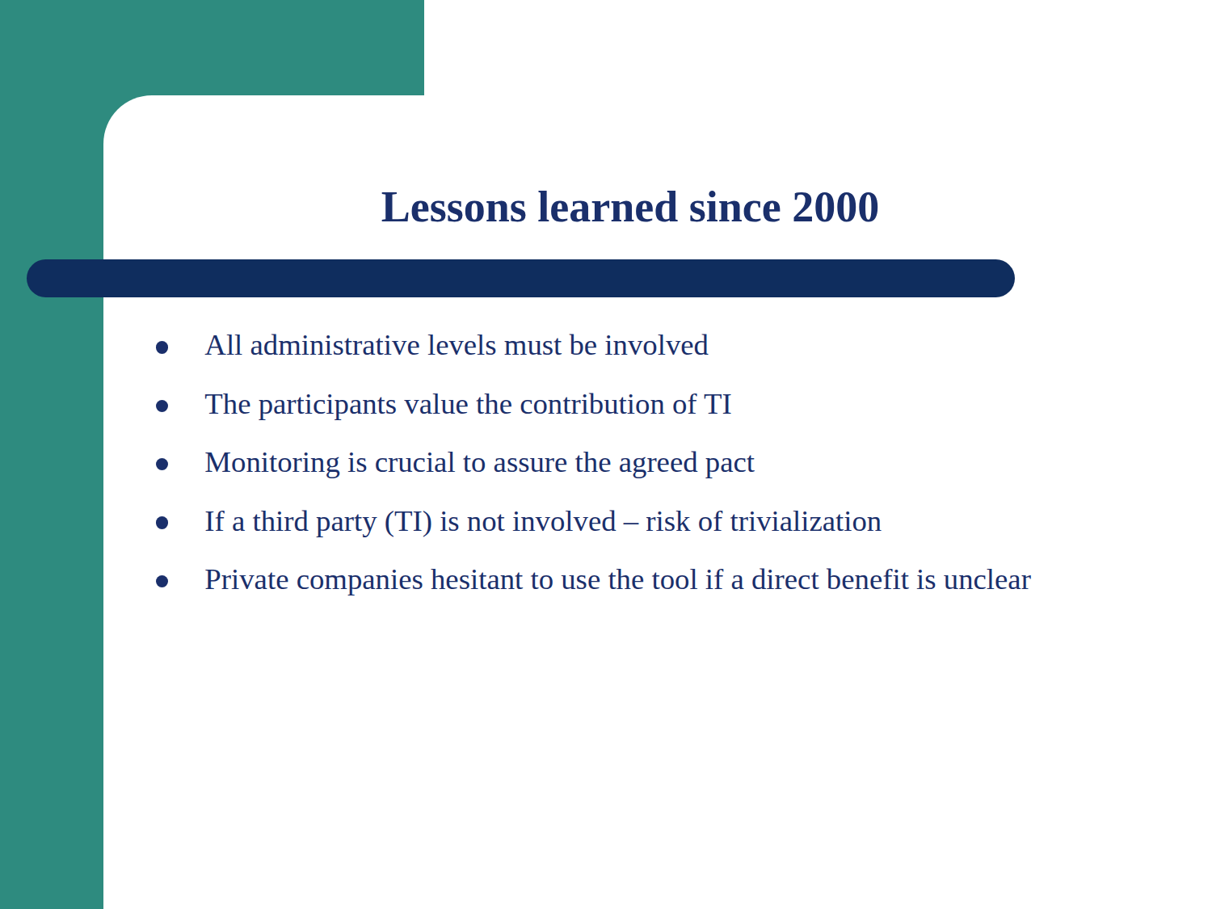Lessons learned since 2000
All administrative levels must be involved
The participants value the contribution of TI
Monitoring is crucial to assure the agreed pact
If a third party (TI) is not involved – risk of trivialization
Private companies hesitant to use the tool if a direct benefit is unclear